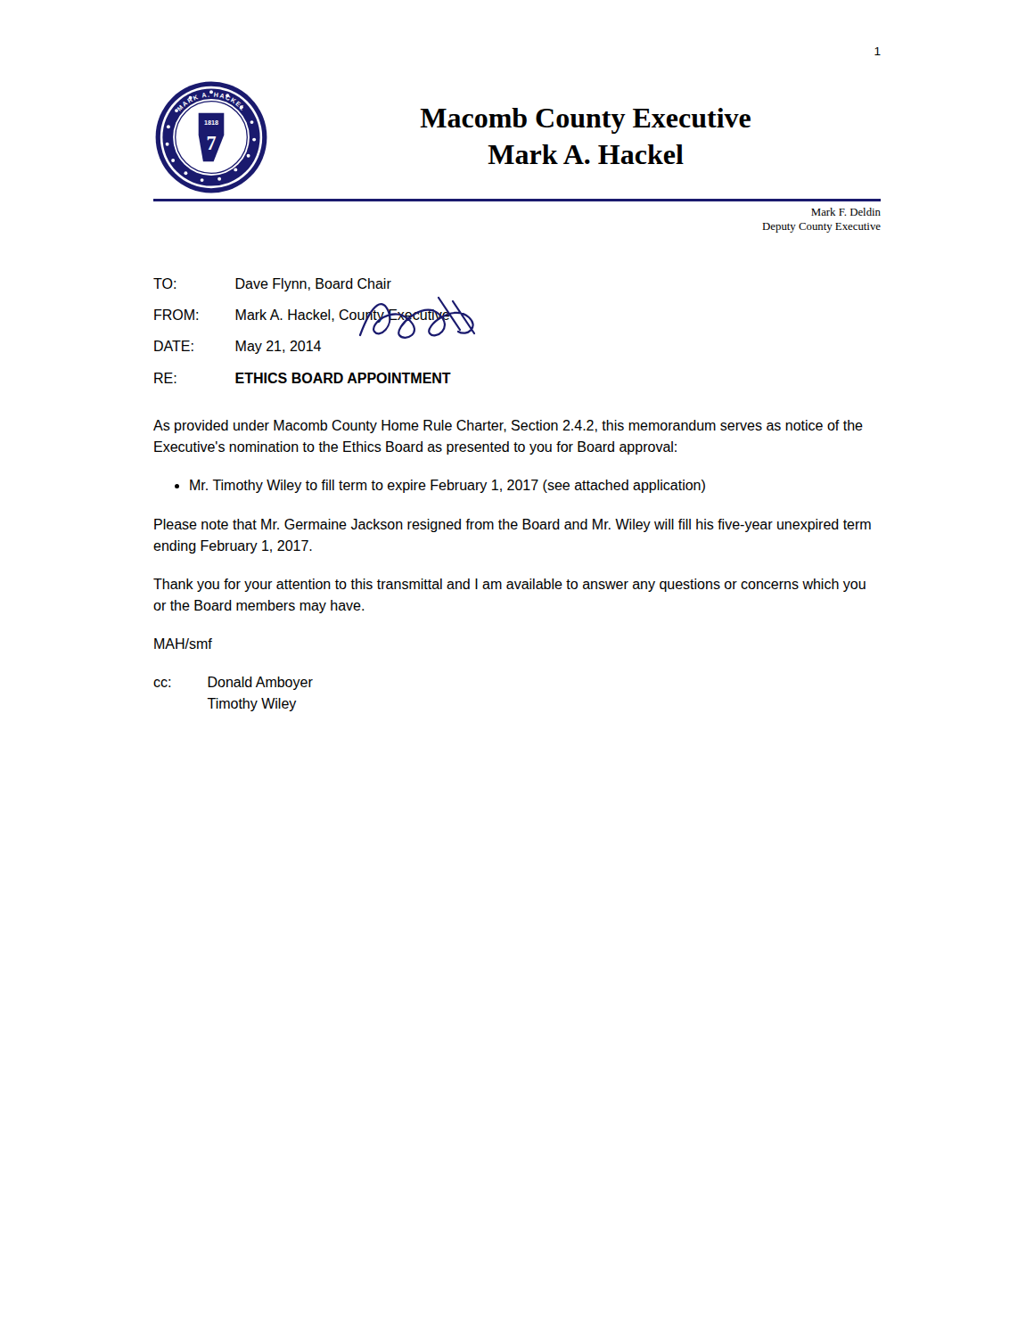1
MARK A. HACKEL MACOMB COUNTY EXECUTIVE 1818 7
Macomb County Executive
Mark A. Hackel
Mark F. Deldin
Deputy County Executive
| TO: | Dave Flynn, Board Chair |
| FROM: | Mark A. Hackel, County Executive |
| DATE: | May 21, 2014 |
| RE: | ETHICS BOARD APPOINTMENT |
As provided under Macomb County Home Rule Charter, Section 2.4.2, this memorandum serves as notice of the Executive's nomination to the Ethics Board as presented to you for Board approval:
Mr. Timothy Wiley to fill term to expire February 1, 2017 (see attached application)
Please note that Mr. Germaine Jackson resigned from the Board and Mr. Wiley will fill his five-year unexpired term ending February 1, 2017.
Thank you for your attention to this transmittal and I am available to answer any questions or concerns which you or the Board members may have.
MAH/smf
| cc: | Donald Amboyer Timothy Wiley |